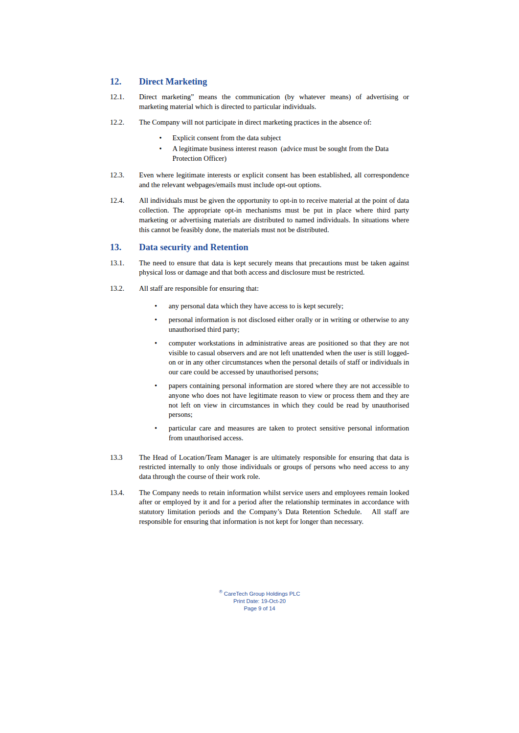12. Direct Marketing
12.1.
Direct marketing” means the communication (by whatever means) of advertising or marketing material which is directed to particular individuals.
12.2.
The Company will not participate in direct marketing practices in the absence of:
Explicit consent from the data subject
A legitimate business interest reason (advice must be sought from the Data Protection Officer)
12.3.
Even where legitimate interests or explicit consent has been established, all correspondence and the relevant webpages/emails must include opt-out options.
12.4.
All individuals must be given the opportunity to opt-in to receive material at the point of data collection. The appropriate opt-in mechanisms must be put in place where third party marketing or advertising materials are distributed to named individuals. In situations where this cannot be feasibly done, the materials must not be distributed.
13. Data security and Retention
13.1.
The need to ensure that data is kept securely means that precautions must be taken against physical loss or damage and that both access and disclosure must be restricted.
13.2.
All staff are responsible for ensuring that:
any personal data which they have access to is kept securely;
personal information is not disclosed either orally or in writing or otherwise to any unauthorised third party;
computer workstations in administrative areas are positioned so that they are not visible to casual observers and are not left unattended when the user is still logged-on or in any other circumstances when the personal details of staff or individuals in our care could be accessed by unauthorised persons;
papers containing personal information are stored where they are not accessible to anyone who does not have legitimate reason to view or process them and they are not left on view in circumstances in which they could be read by unauthorised persons;
particular care and measures are taken to protect sensitive personal information from unauthorised access.
13.3
The Head of Location/Team Manager is are ultimately responsible for ensuring that data is restricted internally to only those individuals or groups of persons who need access to any data through the course of their work role.
13.4.
The Company needs to retain information whilst service users and employees remain looked after or employed by it and for a period after the relationship terminates in accordance with statutory limitation periods and the Company’s Data Retention Schedule. All staff are responsible for ensuring that information is not kept for longer than necessary.
® CareTech Group Holdings PLC
Print Date: 19-Oct-20
Page 9 of 14